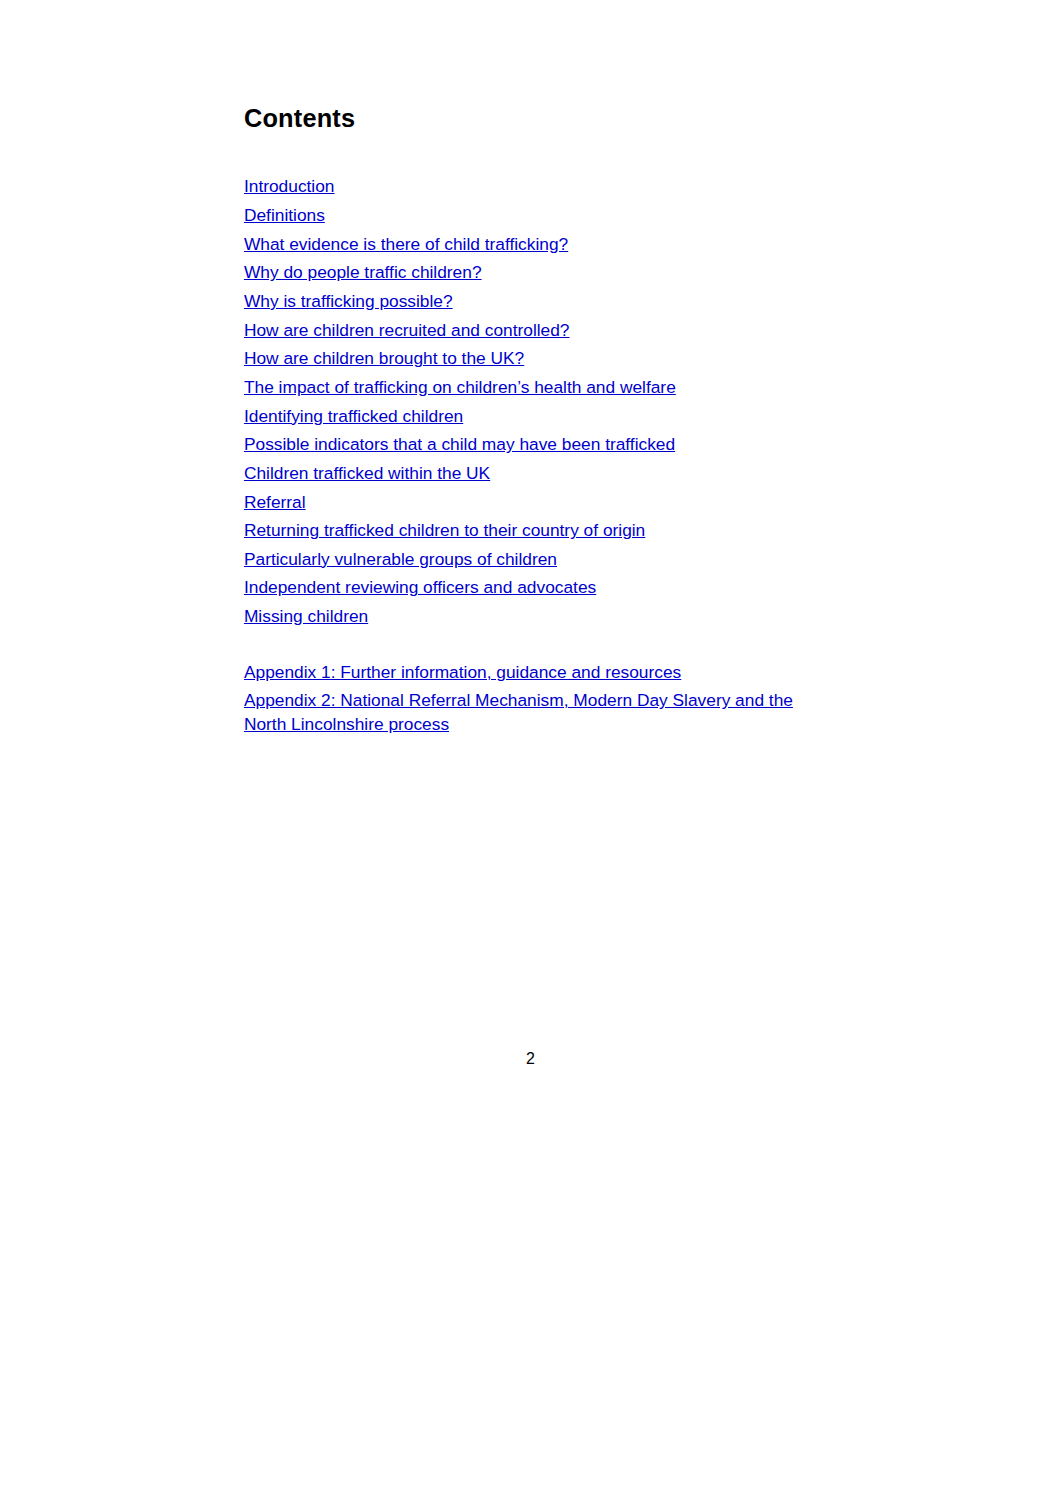Contents
Introduction
Definitions
What evidence is there of child trafficking?
Why do people traffic children?
Why is trafficking possible?
How are children recruited and controlled?
How are children brought to the UK?
The impact of trafficking on children’s health and welfare
Identifying trafficked children
Possible indicators that a child may have been trafficked
Children trafficked within the UK
Referral
Returning trafficked children to their country of origin
Particularly vulnerable groups of children
Independent reviewing officers and advocates
Missing children
Appendix 1: Further information, guidance and resources
Appendix 2: National Referral Mechanism, Modern Day Slavery and the North Lincolnshire process
2